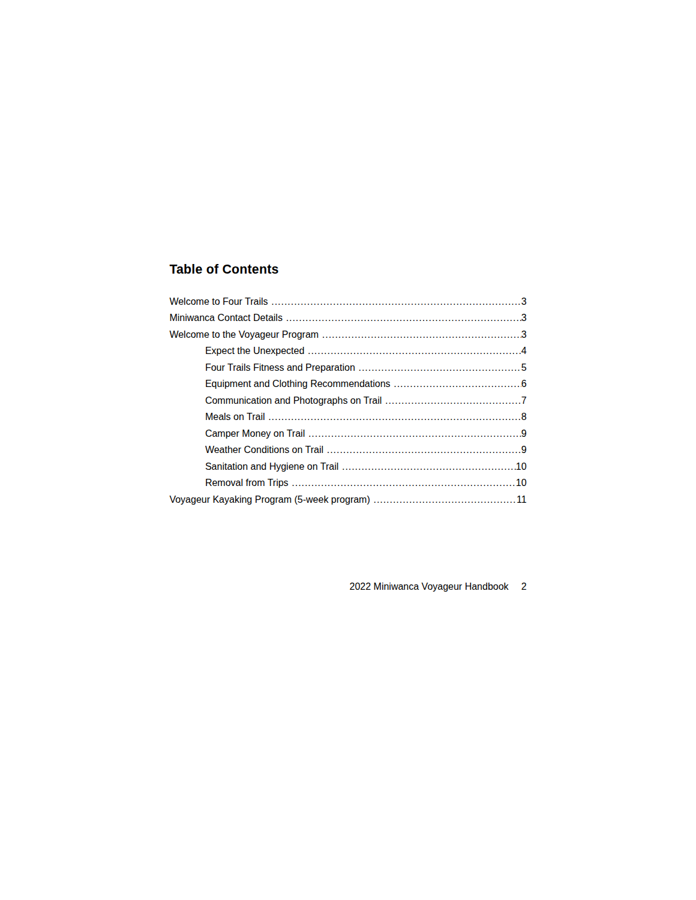Table of Contents
Welcome to Four Trails ..................................................................................................... 3
Miniwanca Contact Details ............................................................................................... 3
Welcome to the Voyageur Program .................................................................................. 3
Expect the Unexpected ............................................................................................ 4
Four Trails Fitness and Preparation ......................................................................... 5
Equipment and Clothing Recommendations .......................................................... 6
Communication and Photographs on Trail ............................................................. 7
Meals on Trail ......................................................................................................... 8
Camper Money on Trail .......................................................................................... 9
Weather Conditions on Trail .................................................................................... 9
Sanitation and Hygiene on Trail ............................................................................. 10
Removal from Trips ................................................................................................ 10
Voyageur Kayaking Program (5-week program) .................................................................. 11
2022 Miniwanca Voyageur Handbook2